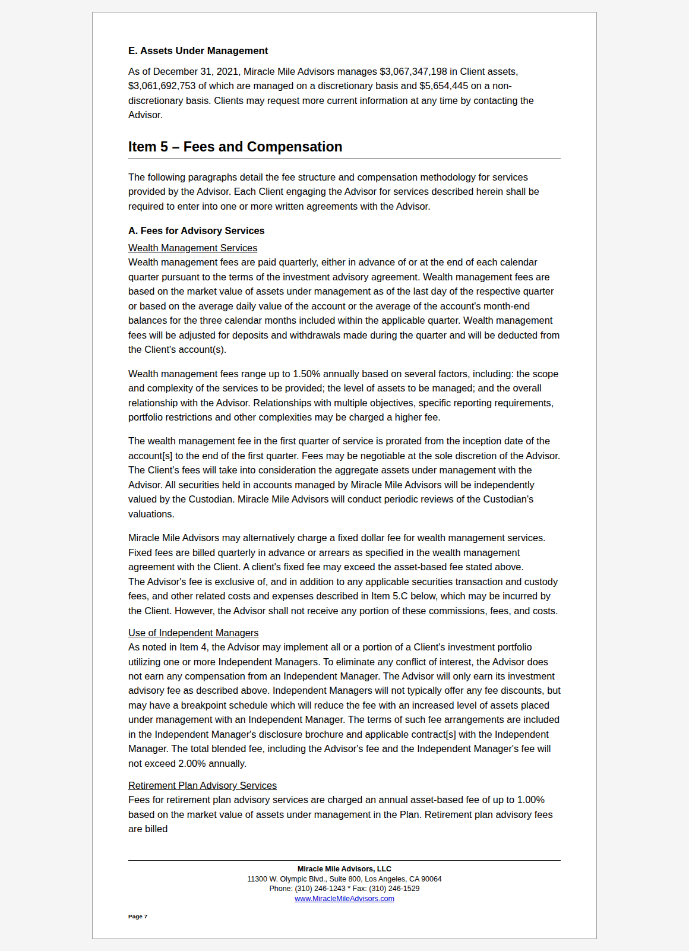E. Assets Under Management
As of December 31, 2021, Miracle Mile Advisors manages $3,067,347,198 in Client assets, $3,061,692,753 of which are managed on a discretionary basis and $5,654,445 on a non-discretionary basis. Clients may request more current information at any time by contacting the Advisor.
Item 5 – Fees and Compensation
The following paragraphs detail the fee structure and compensation methodology for services provided by the Advisor. Each Client engaging the Advisor for services described herein shall be required to enter into one or more written agreements with the Advisor.
A. Fees for Advisory Services
Wealth Management Services
Wealth management fees are paid quarterly, either in advance of or at the end of each calendar quarter pursuant to the terms of the investment advisory agreement. Wealth management fees are based on the market value of assets under management as of the last day of the respective quarter or based on the average daily value of the account or the average of the account's month-end balances for the three calendar months included within the applicable quarter. Wealth management fees will be adjusted for deposits and withdrawals made during the quarter and will be deducted from the Client's account(s).
Wealth management fees range up to 1.50% annually based on several factors, including: the scope and complexity of the services to be provided; the level of assets to be managed; and the overall relationship with the Advisor. Relationships with multiple objectives, specific reporting requirements, portfolio restrictions and other complexities may be charged a higher fee.
The wealth management fee in the first quarter of service is prorated from the inception date of the account[s] to the end of the first quarter. Fees may be negotiable at the sole discretion of the Advisor. The Client's fees will take into consideration the aggregate assets under management with the Advisor. All securities held in accounts managed by Miracle Mile Advisors will be independently valued by the Custodian. Miracle Mile Advisors will conduct periodic reviews of the Custodian's valuations.
Miracle Mile Advisors may alternatively charge a fixed dollar fee for wealth management services. Fixed fees are billed quarterly in advance or arrears as specified in the wealth management agreement with the Client. A client's fixed fee may exceed the asset-based fee stated above.
The Advisor's fee is exclusive of, and in addition to any applicable securities transaction and custody fees, and other related costs and expenses described in Item 5.C below, which may be incurred by the Client. However, the Advisor shall not receive any portion of these commissions, fees, and costs.
Use of Independent Managers
As noted in Item 4, the Advisor may implement all or a portion of a Client's investment portfolio utilizing one or more Independent Managers. To eliminate any conflict of interest, the Advisor does not earn any compensation from an Independent Manager. The Advisor will only earn its investment advisory fee as described above. Independent Managers will not typically offer any fee discounts, but may have a breakpoint schedule which will reduce the fee with an increased level of assets placed under management with an Independent Manager. The terms of such fee arrangements are included in the Independent Manager's disclosure brochure and applicable contract[s] with the Independent Manager. The total blended fee, including the Advisor's fee and the Independent Manager's fee will not exceed 2.00% annually.
Retirement Plan Advisory Services
Fees for retirement plan advisory services are charged an annual asset-based fee of up to 1.00% based on the market value of assets under management in the Plan. Retirement plan advisory fees are billed
Miracle Mile Advisors, LLC
11300 W. Olympic Blvd., Suite 800, Los Angeles, CA 90064
Phone: (310) 246-1243 * Fax: (310) 246-1529
www.MiracleMileAdvisors.com
Page 7